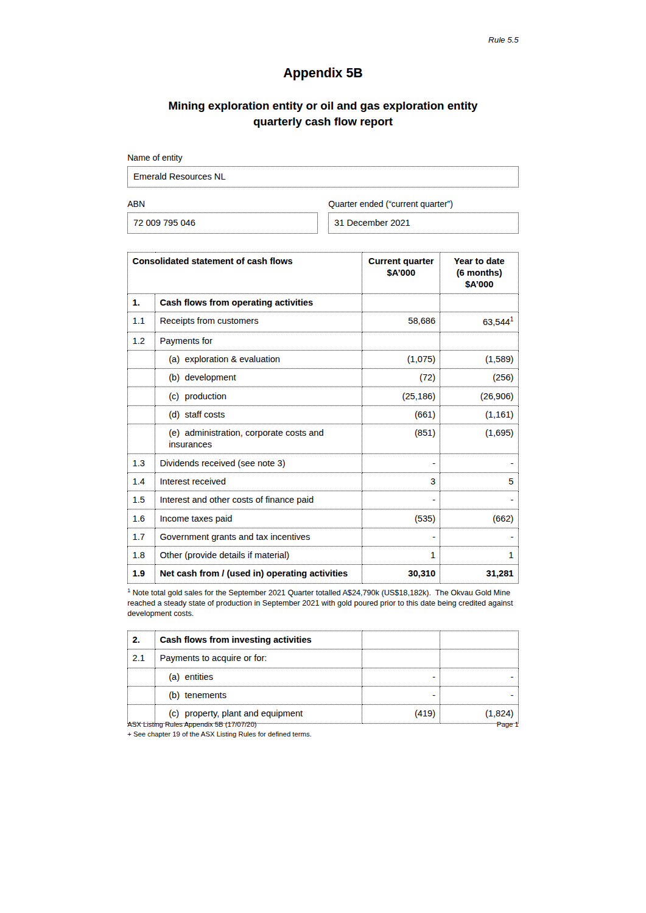Rule 5.5
Appendix 5B
Mining exploration entity or oil and gas exploration entity
quarterly cash flow report
Name of entity
Emerald Resources NL
ABN
Quarter ended (“current quarter”)
72 009 795 046
31 December 2021
| Consolidated statement of cash flows | Current quarter $A’000 | Year to date (6 months) $A’000 |
| --- | --- | --- |
| 1. | Cash flows from operating activities | | |
| 1.1 | Receipts from customers | 58,686 | 63,544 1 |
| 1.2 | Payments for | | |
| | (a) exploration & evaluation | (1,075) | (1,589) |
| | (b) development | (72) | (256) |
| | (c) production | (25,186) | (26,906) |
| | (d) staff costs | (661) | (1,161) |
| | (e) administration, corporate costs and insurances | (851) | (1,695) |
| 1.3 | Dividends received (see note 3) | - | - |
| 1.4 | Interest received | 3 | 5 |
| 1.5 | Interest and other costs of finance paid | - | - |
| 1.6 | Income taxes paid | (535) | (662) |
| 1.7 | Government grants and tax incentives | - | - |
| 1.8 | Other (provide details if material) | 1 | 1 |
| 1.9 | Net cash from / (used in) operating activities | 30,310 | 31,281 |
1 Note total gold sales for the September 2021 Quarter totalled A$24,790k (US$18,182k). The Okvau Gold Mine reached a steady state of production in September 2021 with gold poured prior to this date being credited against development costs.
| 2. | Cash flows from investing activities | | |
| 2.1 | Payments to acquire or for: | | |
| | (a) entities | - | - |
| | (b) tenements | - | - |
| | (c) property, plant and equipment | (419) | (1,824) |
ASX Listing Rules Appendix 5B (17/07/20) Page 1
+ See chapter 19 of the ASX Listing Rules for defined terms.